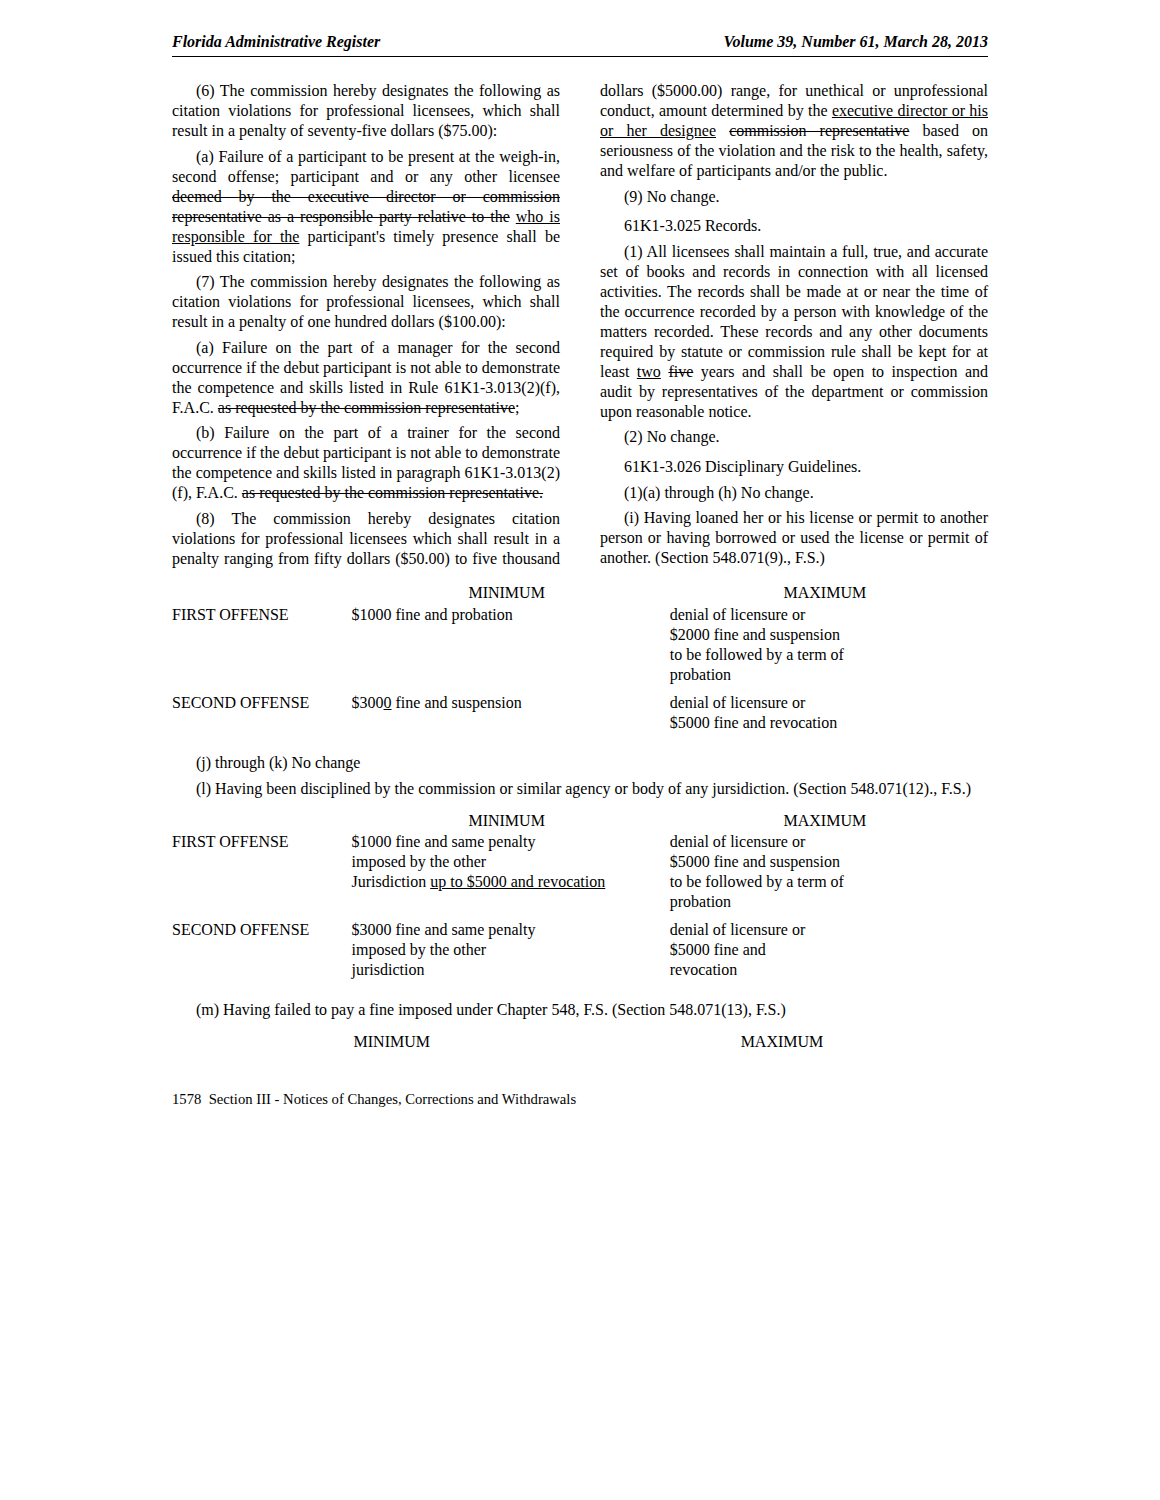Florida Administrative Register
Volume 39, Number 61, March 28, 2013
(6) The commission hereby designates the following as citation violations for professional licensees, which shall result in a penalty of seventy-five dollars ($75.00):
(a) Failure of a participant to be present at the weigh-in, second offense; participant and or any other licensee deemed by the executive director or commission representative as a responsible party relative to the who is responsible for the participant's timely presence shall be issued this citation;
(7) The commission hereby designates the following as citation violations for professional licensees, which shall result in a penalty of one hundred dollars ($100.00):
(a) Failure on the part of a manager for the second occurrence if the debut participant is not able to demonstrate the competence and skills listed in Rule 61K1-3.013(2)(f), F.A.C. as requested by the commission representative;
(b) Failure on the part of a trainer for the second occurrence if the debut participant is not able to demonstrate the competence and skills listed in paragraph 61K1-3.013(2)(f), F.A.C. as requested by the commission representative.
(8) The commission hereby designates citation violations for professional licensees which shall result in a penalty ranging from fifty dollars ($50.00) to five thousand dollars ($5000.00) range, for unethical or unprofessional conduct, amount determined by the executive director or his or her designee commission representative based on seriousness of the violation and the risk to the health, safety, and welfare of participants and/or the public.
(9) No change.
61K1-3.025 Records.
(1) All licensees shall maintain a full, true, and accurate set of books and records in connection with all licensed activities. The records shall be made at or near the time of the occurrence recorded by a person with knowledge of the matters recorded. These records and any other documents required by statute or commission rule shall be kept for at least two five years and shall be open to inspection and audit by representatives of the department or commission upon reasonable notice.
(2) No change.
61K1-3.026 Disciplinary Guidelines.
(1)(a) through (h) No change.
(i) Having loaned her or his license or permit to another person or having borrowed or used the license or permit of another. (Section 548.071(9)., F.S.)
| | MINIMUM | MAXIMUM |
| --- | --- | --- |
| FIRST OFFENSE | $1000 fine and probation | denial of licensure or $2000 fine and suspension to be followed by a term of probation |
| SECOND OFFENSE | $300 0 fine and suspension | denial of licensure or $5000 fine and revocation |
(j) through (k) No change
(l) Having been disciplined by the commission or similar agency or body of any jursidiction. (Section 548.071(12)., F.S.)
| | MINIMUM | MAXIMUM |
| --- | --- | --- |
| FIRST OFFENSE | $1000 fine and same penalty imposed by the other Jurisdiction up to $5000 and revocation | denial of licensure or $5000 fine and suspension to be followed by a term of probation |
| SECOND OFFENSE | $3000 fine and same penalty imposed by the other jurisdiction | denial of licensure or $5000 fine and revocation |
(m) Having failed to pay a fine imposed under Chapter 548, F.S. (Section 548.071(13), F.S.)
| | MINIMUM | MAXIMUM |
| --- | --- | --- |
1578 Section III - Notices of Changes, Corrections and Withdrawals